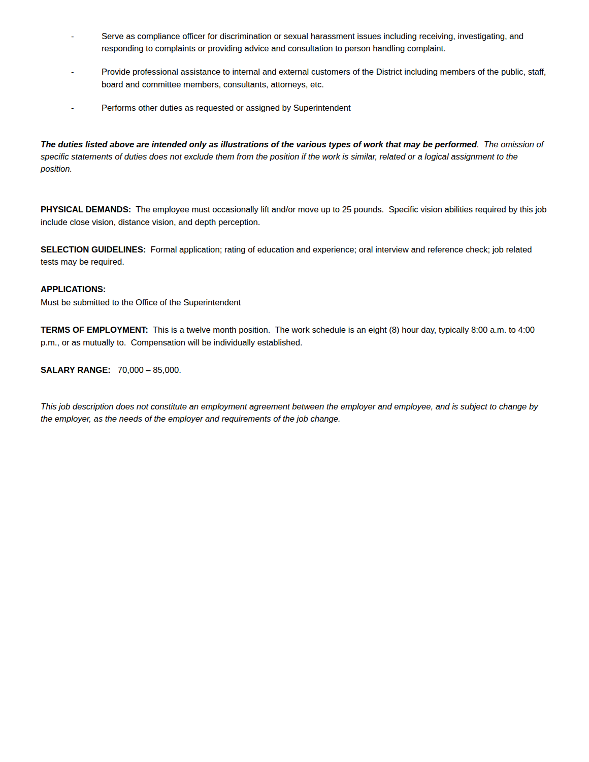Serve as compliance officer for discrimination or sexual harassment issues including receiving, investigating, and responding to complaints or providing advice and consultation to person handling complaint.
Provide professional assistance to internal and external customers of the District including members of the public, staff, board and committee members, consultants, attorneys, etc.
Performs other duties as requested or assigned by Superintendent
The duties listed above are intended only as illustrations of the various types of work that may be performed. The omission of specific statements of duties does not exclude them from the position if the work is similar, related or a logical assignment to the position.
PHYSICAL DEMANDS: The employee must occasionally lift and/or move up to 25 pounds. Specific vision abilities required by this job include close vision, distance vision, and depth perception.
SELECTION GUIDELINES: Formal application; rating of education and experience; oral interview and reference check; job related tests may be required.
APPLICATIONS:
Must be submitted to the Office of the Superintendent
TERMS OF EMPLOYMENT: This is a twelve month position. The work schedule is an eight (8) hour day, typically 8:00 a.m. to 4:00 p.m., or as mutually to. Compensation will be individually established.
SALARY RANGE: 70,000 – 85,000.
This job description does not constitute an employment agreement between the employer and employee, and is subject to change by the employer, as the needs of the employer and requirements of the job change.